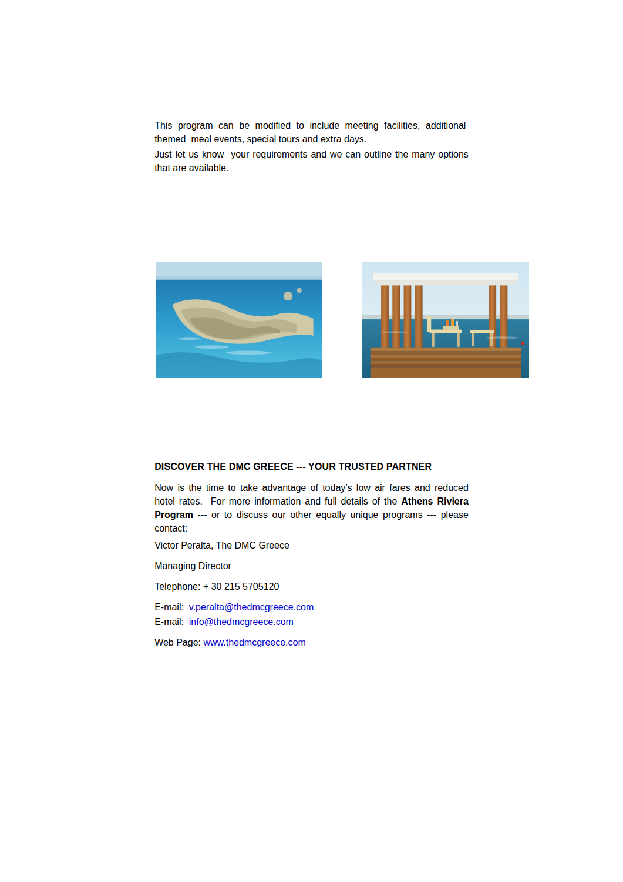This program can be modified to include meeting facilities, additional themed meal events, special tours and extra days.
Just let us know your requirements and we can outline the many options that are available.
DISCOVER THE DMC GREECE --- YOUR TRUSTED PARTNER
Now is the time to take advantage of today’s low air fares and reduced hotel rates. For more information and full details of the Athens Riviera Program --- or to discuss our other equally unique programs --- please contact:
Victor Peralta, The DMC Greece
Managing Director
Telephone: + 30 215 5705120
E-mail: v.peralta@thedmcgreece.com
E-mail: info@thedmcgreece.com
Web Page: www.thedmcgreece.com